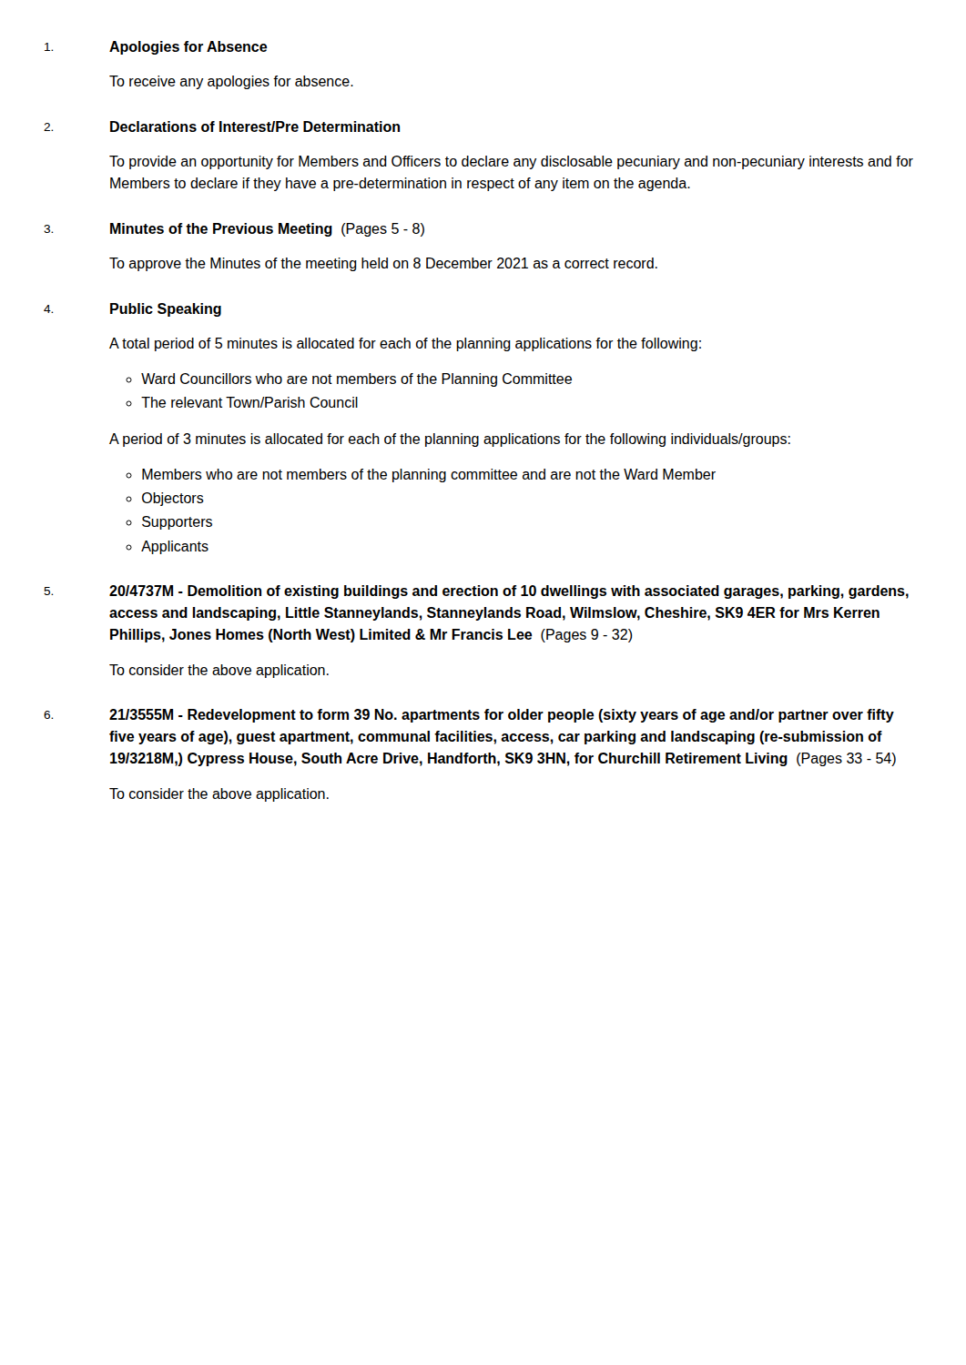Apologies for Absence
To receive any apologies for absence.
Declarations of Interest/Pre Determination
To provide an opportunity for Members and Officers to declare any disclosable pecuniary and non-pecuniary interests and for Members to declare if they have a pre-determination in respect of any item on the agenda.
Minutes of the Previous Meeting (Pages 5 - 8)
To approve the Minutes of the meeting held on 8 December 2021 as a correct record.
Public Speaking
A total period of 5 minutes is allocated for each of the planning applications for the following:
Ward Councillors who are not members of the Planning Committee
The relevant Town/Parish Council
A period of 3 minutes is allocated for each of the planning applications for the following individuals/groups:
Members who are not members of the planning committee and are not the Ward Member
Objectors
Supporters
Applicants
20/4737M - Demolition of existing buildings and erection of 10 dwellings with associated garages, parking, gardens, access and landscaping, Little Stanneylands, Stanneylands Road, Wilmslow, Cheshire, SK9 4ER for Mrs Kerren Phillips, Jones Homes (North West) Limited & Mr Francis Lee (Pages 9 - 32)
To consider the above application.
21/3555M - Redevelopment to form 39 No. apartments for older people (sixty years of age and/or partner over fifty five years of age), guest apartment, communal facilities, access, car parking and landscaping (re-submission of 19/3218M,) Cypress House, South Acre Drive, Handforth, SK9 3HN, for Churchill Retirement Living (Pages 33 - 54)
To consider the above application.